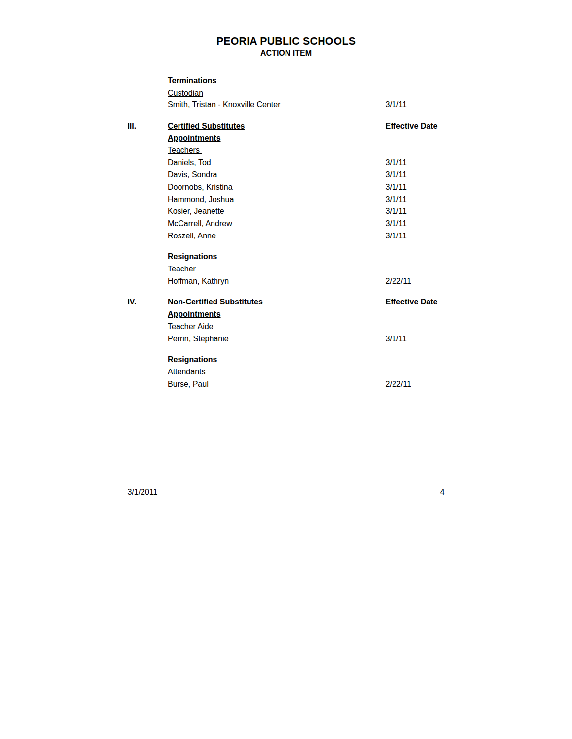PEORIA PUBLIC SCHOOLS
ACTION ITEM
| | Terminations | |
| | Custodian | |
| | Smith, Tristan - Knoxville Center | 3/1/11 |
| III. | Certified Substitutes | Effective Date |
| | Appointments | |
| | Teachers | |
| | Daniels, Tod | 3/1/11 |
| | Davis, Sondra | 3/1/11 |
| | Doornobs, Kristina | 3/1/11 |
| | Hammond, Joshua | 3/1/11 |
| | Kosier, Jeanette | 3/1/11 |
| | McCarrell, Andrew | 3/1/11 |
| | Roszell, Anne | 3/1/11 |
| | Resignations | |
| | Teacher | |
| | Hoffman, Kathryn | 2/22/11 |
| IV. | Non-Certified Substitutes | Effective Date |
| | Appointments | |
| | Teacher Aide | |
| | Perrin, Stephanie | 3/1/11 |
| | Resignations | |
| | Attendants | |
| | Burse, Paul | 2/22/11 |
3/1/2011 4